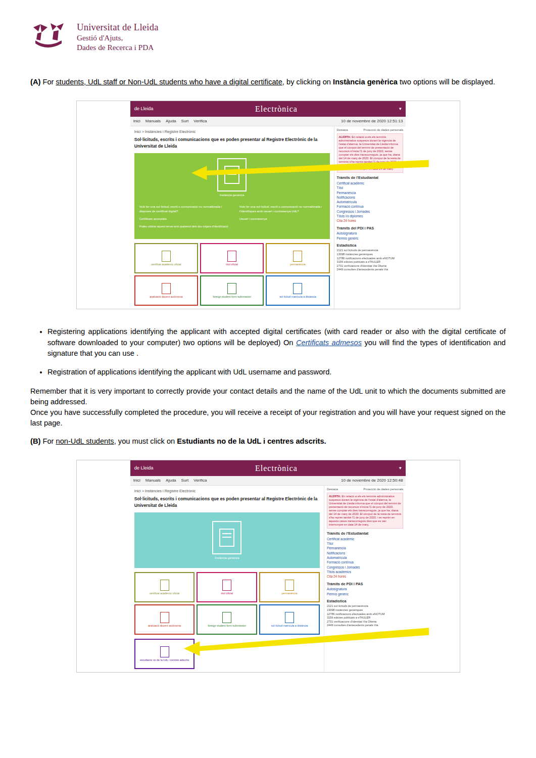Universitat de Lleida
Gestió d'Ajuts,
Dades de Recerca i PDA
(A) For students, UdL staff or Non-UdL students who have a digital certificate, by clicking on Instància genèrica two options will be displayed.
de Lleida Electrònica ▾
Inici Manuals Ajuda Surt Verifica 10 de novembre de 2020 12:51:13
Inici > Instàncies i Registre Electrònic
Sol·licituds, escrits i comunicacions que es poden presentar al Registre Electrònic de la Universitat de Lleida
Instància genèrica
Vols fer una sol·licitud, escrit o comunicació no normalitzada i disposes de certificat digital?
Vols fer una sol·licitud, escrit o comunicació no normalitzada i t'identifiques amb usuari i contrasenya UdL?
Certificats acceptats
Usuari i contrasenya
Podeu utilitzar aquest servei amb qualsevol dels dos mitjans d'identificació
certificat acadèmic oficial
títol oficial
permanència
avaluació docent autònoma
foreign student form submission
sol·licitud matrícula a distància
Destaca Protecció de dades personals
ALERTA: En relació a els els terminis administratius suspesos durant la vigència de l'estat d'alarma, la Universitat de Lleida informa que el còmput del termini de presentació de recursos s'inicia l'1 de juny de 2020, sense comptar els dies transcorreguts, ja que ha, diana del 14 de març de 2020. El còmput de la resta de terminis s'ha reprès també l'1 de juny de 2020, i es reprèn en aquests casos transcorreguts dies que es van interrompre en data 14 de març.
Tràmits de l'Estudiantat
Certificat acadèmic
Títol
Permanència
Notificacions
Automatrícula
Formació contínua
Congressos i Jornades
Títols i/o diplomes
Cita 24 hores
Tràmits del PDI i PAS
Autosignatura
Permís genèric
Estadística
2121 sol·licituds de permanència
13098 instàncies genèriques
12786 notificacions efectuades amb eNOTUM
3156 edictes publicats a eTAULER
2731 verificacions d'identitat Via Oberta
2449 consultes d'antecedents penals Via
Registering applications identifying the applicant with accepted digital certificates (with card reader or also with the digital certificate of software downloaded to your computer) two options will be deployed) On Certificats admesos you will find the types of identification and signature that you can use .
Registration of applications identifying the applicant with UdL username and password.
Remember that it is very important to correctly provide your contact details and the name of the UdL unit to which the documents submitted are being addressed.
Once you have successfully completed the procedure, you will receive a receipt of your registration and you will have your request signed on the last page.
(B) For non-UdL students, you must click on Estudiants no de la UdL i centres adscrits.
de Lleida Electrònica ▾
Inici Manuals Ajuda Surt Verifica 10 de novembre de 2020 12:50:48
Inici > Instàncies i Registre Electrònic
Sol·licituds, escrits i comunicacions que es poden presentar al Registre Electrònic de la Universitat de Lleida
Instància genèrica
certificat acadèmic oficial
títol oficial
permanència
avaluació docent autònoma
foreign student form submission
sol·licitud matrícula a distància
estudiants no de la UdL i centres adscrits
Destaca Protecció de dades personals
ALERTA: En relació a els els terminis administratius suspesos durant la vigència de l'estat d'alarma, la Universitat de Lleida informa que el còmput del termini de presentació de recursos s'inicia l'1 de juny de 2020, sense comptar els dies transcorreguts, ja que ha, diana del 14 de març de 2020. El còmput de la resta de terminis s'ha reprès també l'1 de juny de 2020, i es reprèn en aquests casos transcorreguts dies que es van interrompre en data 14 de març.
Tràmits de l'Estudiantat
Certificat acadèmic
Títol
Permanència
Notificacions
Automatrícula
Formació contínua
Congressos i Jornades
Títols acadèmics
Cita 24 hores
Tràmits de PDI i PAS
Autosignatura
Permís genèric
Estadística
2121 sol·licituds de permanència
13098 instàncies genèriques
12786 notificacions efectuades amb eNOTUM
3156 edictes publicats a eTAULER
2731 verificacions d'identitat Via Oberta
2449 consultes d'antecedents penals Via